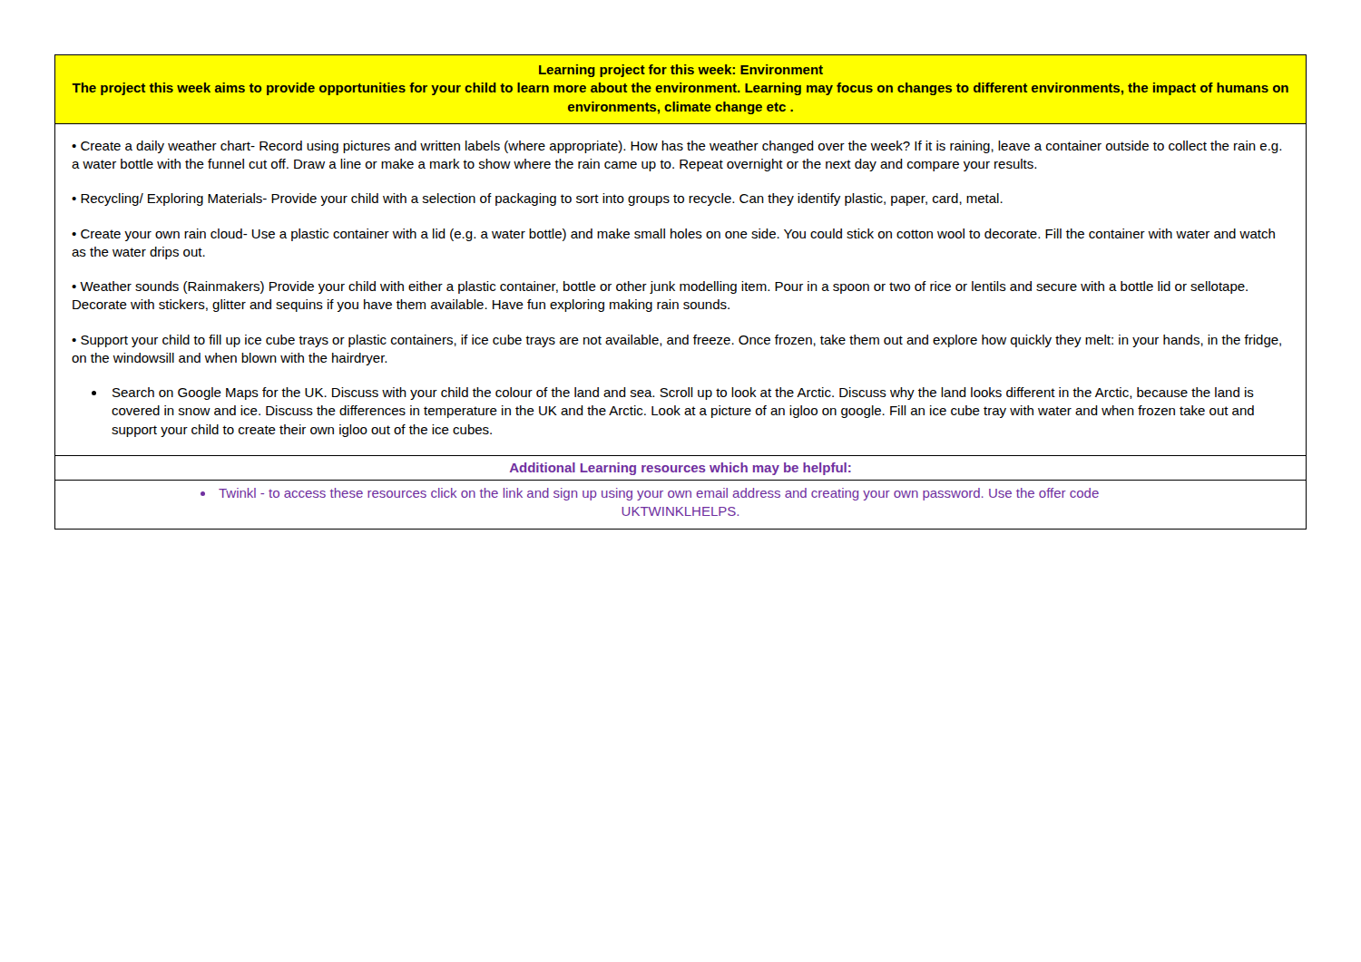| Learning project for this week: Environment The project this week aims to provide opportunities for your child to learn more about the environment. Learning may focus on changes to different environments, the impact of humans on environments, climate change etc . |
| • Create a daily weather chart- Record using pictures and written labels (where appropriate). How has the weather changed over the week? If it is raining, leave a container outside to collect the rain e.g. a water bottle with the funnel cut off. Draw a line or make a mark to show where the rain came up to. Repeat overnight or the next day and compare your results. • Recycling/ Exploring Materials- Provide your child with a selection of packaging to sort into groups to recycle. Can they identify plastic, paper, card, metal. • Create your own rain cloud- Use a plastic container with a lid (e.g. a water bottle) and make small holes on one side. You could stick on cotton wool to decorate. Fill the container with water and watch as the water drips out. • Weather sounds (Rainmakers) Provide your child with either a plastic container, bottle or other junk modelling item. Pour in a spoon or two of rice or lentils and secure with a bottle lid or sellotape. Decorate with stickers, glitter and sequins if you have them available. Have fun exploring making rain sounds. • Support your child to fill up ice cube trays or plastic containers, if ice cube trays are not available, and freeze. Once frozen, take them out and explore how quickly they melt: in your hands, in the fridge, on the windowsill and when blown with the hairdryer. Search on Google Maps for the UK. Discuss with your child the colour of the land and sea. Scroll up to look at the Arctic. Discuss why the land looks different in the Arctic, because the land is covered in snow and ice. Discuss the differences in temperature in the UK and the Arctic. Look at a picture of an igloo on google. Fill an ice cube tray with water and when frozen take out and support your child to create their own igloo out of the ice cubes. |
| Additional Learning resources which may be helpful: |
| Twinkl - to access these resources click on the link and sign up using your own email address and creating your own password. Use the offer code UKTWINKLHELPS. |